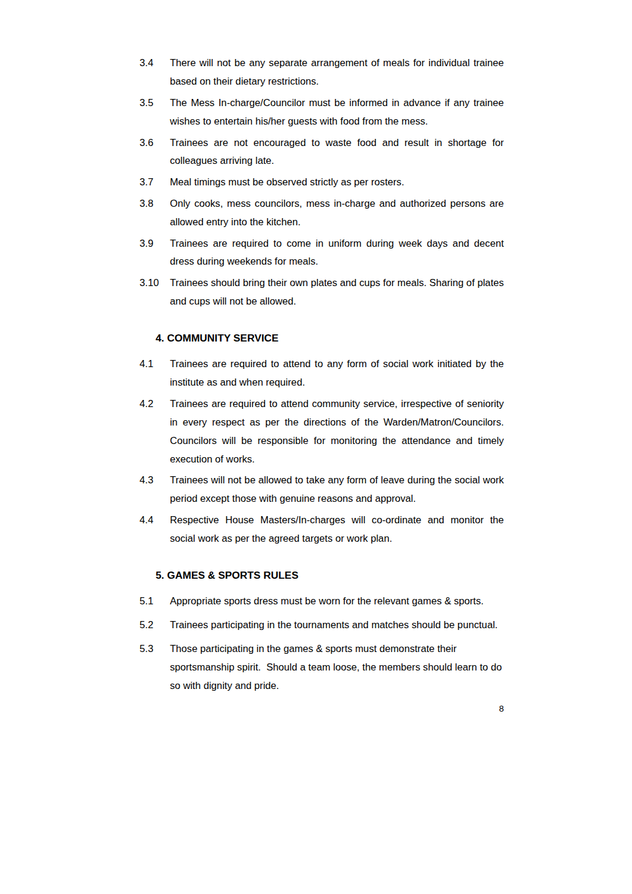3.4 There will not be any separate arrangement of meals for individual trainee based on their dietary restrictions.
3.5 The Mess In-charge/Councilor must be informed in advance if any trainee wishes to entertain his/her guests with food from the mess.
3.6 Trainees are not encouraged to waste food and result in shortage for colleagues arriving late.
3.7 Meal timings must be observed strictly as per rosters.
3.8 Only cooks, mess councilors, mess in-charge and authorized persons are allowed entry into the kitchen.
3.9 Trainees are required to come in uniform during week days and decent dress during weekends for meals.
3.10 Trainees should bring their own plates and cups for meals. Sharing of plates and cups will not be allowed.
4. COMMUNITY SERVICE
4.1 Trainees are required to attend to any form of social work initiated by the institute as and when required.
4.2 Trainees are required to attend community service, irrespective of seniority in every respect as per the directions of the Warden/Matron/Councilors. Councilors will be responsible for monitoring the attendance and timely execution of works.
4.3 Trainees will not be allowed to take any form of leave during the social work period except those with genuine reasons and approval.
4.4 Respective House Masters/In-charges will co-ordinate and monitor the social work as per the agreed targets or work plan.
5. GAMES & SPORTS RULES
5.1 Appropriate sports dress must be worn for the relevant games & sports.
5.2 Trainees participating in the tournaments and matches should be punctual.
5.3 Those participating in the games & sports must demonstrate their sportsmanship spirit. Should a team loose, the members should learn to do so with dignity and pride.
8